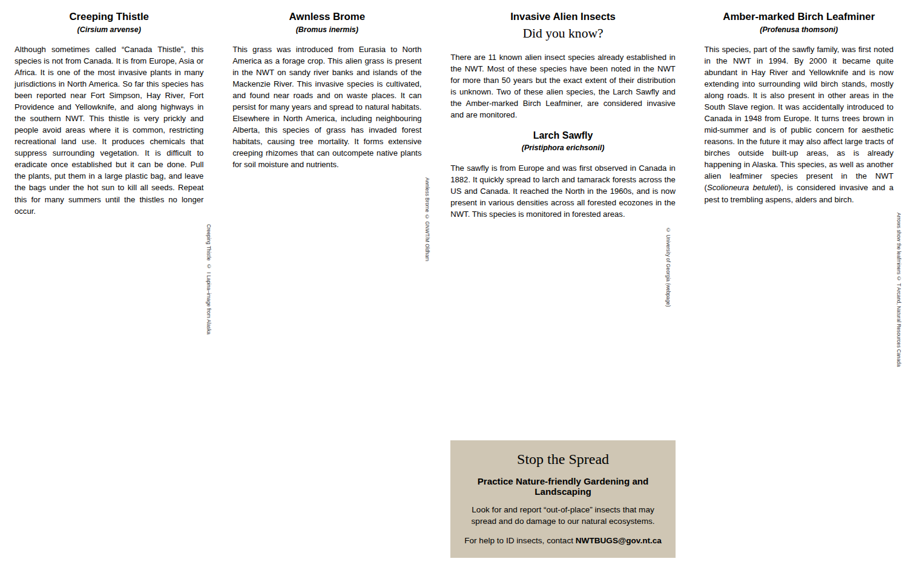Creeping Thistle
(Cirsium arvense)
Although sometimes called “Canada Thistle”, this species is not from Canada. It is from Europe, Asia or Africa. It is one of the most invasive plants in many jurisdictions in North America. So far this species has been reported near Fort Simpson, Hay River, Fort Providence and Yellowknife, and along highways in the southern NWT. This thistle is very prickly and people avoid areas where it is common, restricting recreational land use. It produces chemicals that suppress surrounding vegetation. It is difficult to eradicate once established but it can be done. Pull the plants, put them in a large plastic bag, and leave the bags under the hot sun to kill all seeds. Repeat this for many summers until the thistles no longer occur.
Creeping Thistle © I Lapina–image from Alaska
Awnless Brome
(Bromus inermis)
This grass was introduced from Eurasia to North America as a forage crop. This alien grass is present in the NWT on sandy river banks and islands of the Mackenzie River. This invasive species is cultivated, and found near roads and on waste places. It can persist for many years and spread to natural habitats. Elsewhere in North America, including neighbouring Alberta, this species of grass has invaded forest habitats, causing tree mortality. It forms extensive creeping rhizomes that can outcompete native plants for soil moisture and nutrients.
Awnless Brome © GNWT/M Oldham
Invasive Alien Insects
Did you know?
There are 11 known alien insect species already established in the NWT. Most of these species have been noted in the NWT for more than 50 years but the exact extent of their distribution is unknown. Two of these alien species, the Larch Sawfly and the Amber-marked Birch Leafminer, are considered invasive and are monitored.
Larch Sawfly
(Pristiphora erichsonil)
The sawfly is from Europe and was first observed in Canada in 1882. It quickly spread to larch and tamarack forests across the US and Canada. It reached the North in the 1960s, and is now present in various densities across all forested ecozones in the NWT. This species is monitored in forested areas.
© University of Georgia (webpage)
Stop the Spread
Practice Nature-friendly Gardening and Landscaping
Look for and report “out-of-place” insects that may spread and do damage to our natural ecosystems.
For help to ID insects, contact NWTBUGS@gov.nt.ca
Amber-marked Birch Leafminer
(Profenusa thomsoni)
This species, part of the sawfly family, was first noted in the NWT in 1994. By 2000 it became quite abundant in Hay River and Yellowknife and is now extending into surrounding wild birch stands, mostly along roads. It is also present in other areas in the South Slave region. It was accidentally introduced to Canada in 1948 from Europe. It turns trees brown in mid-summer and is of public concern for aesthetic reasons. In the future it may also affect large tracts of birches outside built-up areas, as is already happening in Alaska. This species, as well as another alien leafminer species present in the NWT (Scolioneura betuleti), is considered invasive and a pest to trembling aspens, alders and birch.
Arrows show the leafminers © T Arcand, Natural Resources Canada